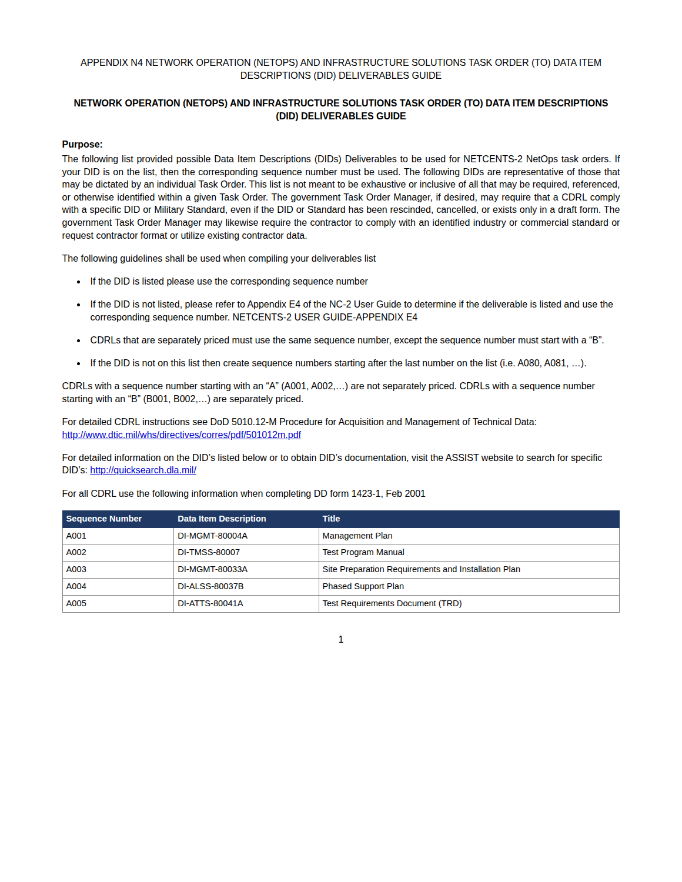APPENDIX N4 NETWORK OPERATION (NETOPS) AND INFRASTRUCTURE SOLUTIONS TASK ORDER (TO) DATA ITEM DESCRIPTIONS (DID) DELIVERABLES GUIDE
NETWORK OPERATION (NETOPS) AND INFRASTRUCTURE SOLUTIONS TASK ORDER (TO) DATA ITEM DESCRIPTIONS (DID) DELIVERABLES GUIDE
Purpose:
The following list provided possible Data Item Descriptions (DIDs) Deliverables to be used for NETCENTS-2 NetOps task orders. If your DID is on the list, then the corresponding sequence number must be used. The following DIDs are representative of those that may be dictated by an individual Task Order. This list is not meant to be exhaustive or inclusive of all that may be required, referenced, or otherwise identified within a given Task Order. The government Task Order Manager, if desired, may require that a CDRL comply with a specific DID or Military Standard, even if the DID or Standard has been rescinded, cancelled, or exists only in a draft form. The government Task Order Manager may likewise require the contractor to comply with an identified industry or commercial standard or request contractor format or utilize existing contractor data.
The following guidelines shall be used when compiling your deliverables list
If the DID is listed please use the corresponding sequence number
If the DID is not listed, please refer to Appendix E4 of the NC-2 User Guide to determine if the deliverable is listed and use the corresponding sequence number. NETCENTS-2 USER GUIDE-APPENDIX E4
CDRLs that are separately priced must use the same sequence number, except the sequence number must start with a “B”.
If the DID is not on this list then create sequence numbers starting after the last number on the list (i.e. A080, A081, …).
CDRLs with a sequence number starting with an “A” (A001, A002,…) are not separately priced. CDRLs with a sequence number starting with an “B” (B001, B002,…) are separately priced.
For detailed CDRL instructions see DoD 5010.12-M Procedure for Acquisition and Management of Technical Data:
http://www.dtic.mil/whs/directives/corres/pdf/501012m.pdf
For detailed information on the DID’s listed below or to obtain DID’s documentation, visit the ASSIST website to search for specific DID’s: http://quicksearch.dla.mil/
For all CDRL use the following information when completing DD form 1423-1, Feb 2001
| Sequence Number | Data Item Description | Title |
| --- | --- | --- |
| A001 | DI-MGMT-80004A | Management Plan |
| A002 | DI-TMSS-80007 | Test Program Manual |
| A003 | DI-MGMT-80033A | Site Preparation Requirements and Installation Plan |
| A004 | DI-ALSS-80037B | Phased Support Plan |
| A005 | DI-ATTS-80041A | Test Requirements Document (TRD) |
1